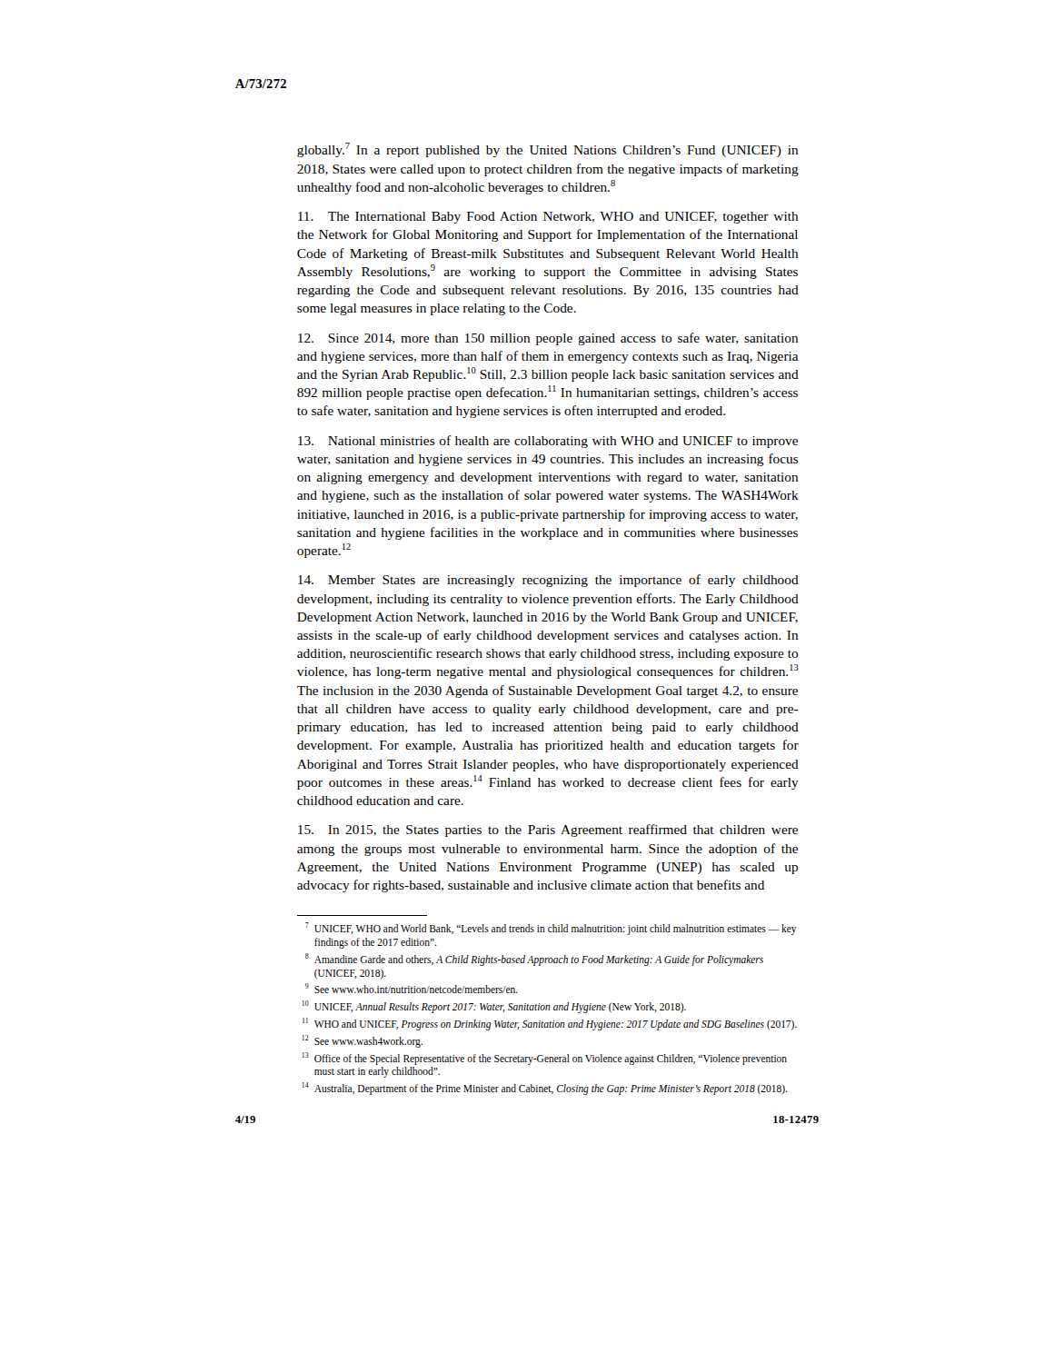A/73/272
globally.7 In a report published by the United Nations Children’s Fund (UNICEF) in 2018, States were called upon to protect children from the negative impacts of marketing unhealthy food and non-alcoholic beverages to children.8
11. The International Baby Food Action Network, WHO and UNICEF, together with the Network for Global Monitoring and Support for Implementation of the International Code of Marketing of Breast-milk Substitutes and Subsequent Relevant World Health Assembly Resolutions,9 are working to support the Committee in advising States regarding the Code and subsequent relevant resolutions. By 2016, 135 countries had some legal measures in place relating to the Code.
12. Since 2014, more than 150 million people gained access to safe water, sanitation and hygiene services, more than half of them in emergency contexts such as Iraq, Nigeria and the Syrian Arab Republic.10 Still, 2.3 billion people lack basic sanitation services and 892 million people practise open defecation.11 In humanitarian settings, children’s access to safe water, sanitation and hygiene services is often interrupted and eroded.
13. National ministries of health are collaborating with WHO and UNICEF to improve water, sanitation and hygiene services in 49 countries. This includes an increasing focus on aligning emergency and development interventions with regard to water, sanitation and hygiene, such as the installation of solar powered water systems. The WASH4Work initiative, launched in 2016, is a public-private partnership for improving access to water, sanitation and hygiene facilities in the workplace and in communities where businesses operate.12
14. Member States are increasingly recognizing the importance of early childhood development, including its centrality to violence prevention efforts. The Early Childhood Development Action Network, launched in 2016 by the World Bank Group and UNICEF, assists in the scale-up of early childhood development services and catalyses action. In addition, neuroscientific research shows that early childhood stress, including exposure to violence, has long-term negative mental and physiological consequences for children.13 The inclusion in the 2030 Agenda of Sustainable Development Goal target 4.2, to ensure that all children have access to quality early childhood development, care and pre-primary education, has led to increased attention being paid to early childhood development. For example, Australia has prioritized health and education targets for Aboriginal and Torres Strait Islander peoples, who have disproportionately experienced poor outcomes in these areas.14 Finland has worked to decrease client fees for early childhood education and care.
15. In 2015, the States parties to the Paris Agreement reaffirmed that children were among the groups most vulnerable to environmental harm. Since the adoption of the Agreement, the United Nations Environment Programme (UNEP) has scaled up advocacy for rights-based, sustainable and inclusive climate action that benefits and
7
UNICEF, WHO and World Bank, “Levels and trends in child malnutrition: joint child malnutrition estimates — key findings of the 2017 edition”.
8
Amandine Garde and others, A Child Rights-based Approach to Food Marketing: A Guide for Policymakers (UNICEF, 2018).
9
See www.who.int/nutrition/netcode/members/en.
10
UNICEF, Annual Results Report 2017: Water, Sanitation and Hygiene (New York, 2018).
11
WHO and UNICEF, Progress on Drinking Water, Sanitation and Hygiene: 2017 Update and SDG Baselines (2017).
12
See www.wash4work.org.
13
Office of the Special Representative of the Secretary-General on Violence against Children, “Violence prevention must start in early childhood”.
14
Australia, Department of the Prime Minister and Cabinet, Closing the Gap: Prime Minister’s Report 2018 (2018).
4/19
18-12479